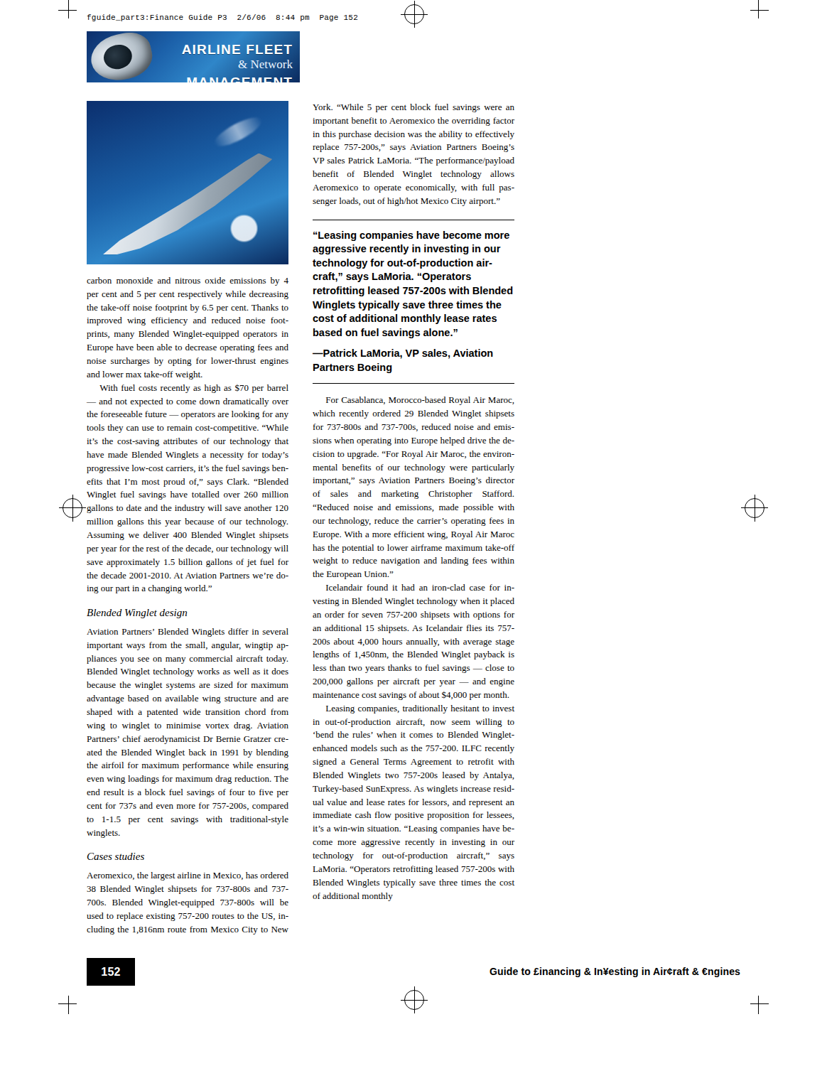fguide_part3:Finance Guide P3 2/6/06 8:44 pm Page 152
AIRLINE FLEET
& Network
MANAGEMENT
carbon monoxide and nitrous oxide emissions by 4 per cent and 5 per cent respectively while decreasing the take-off noise footprint by 6.5 per cent. Thanks to improved wing efficiency and reduced noise footprints, many Blended Winglet-equipped operators in Europe have been able to decrease operating fees and noise surcharges by opting for lower-thrust engines and lower max take-off weight.
With fuel costs recently as high as $70 per barrel — and not expected to come down dramatically over the foreseeable future — operators are looking for any tools they can use to remain cost-competitive. “While it’s the cost-saving attributes of our technology that have made Blended Winglets a necessity for today’s progressive low-cost carriers, it’s the fuel savings benefits that I’m most proud of,” says Clark. “Blended Winglet fuel savings have totalled over 260 million gallons to date and the industry will save another 120 million gallons this year because of our technology. Assuming we deliver 400 Blended Winglet shipsets per year for the rest of the decade, our technology will save approximately 1.5 billion gallons of jet fuel for the decade 2001-2010. At Aviation Partners we’re doing our part in a changing world.”
Blended Winglet design
Aviation Partners’ Blended Winglets differ in several important ways from the small, angular, wingtip appliances you see on many commercial aircraft today. Blended Winglet technology works as well as it does because the winglet systems are sized for maximum advantage based on available wing structure and are shaped with a patented wide transition chord from wing to winglet to minimise vortex drag. Aviation Partners’ chief aerodynamicist Dr Bernie Gratzer created the Blended Winglet back in 1991 by blending the airfoil for maximum performance while ensuring even wing loadings for maximum drag reduction. The end result is a block fuel savings of four to five per cent for 737s and even more for 757-200s, compared to 1-1.5 per cent savings with traditional-style winglets.
Cases studies
Aeromexico, the largest airline in Mexico, has ordered 38 Blended Winglet shipsets for 737-800s and 737-700s. Blended Winglet-equipped 737-800s will be used to replace existing 757-200 routes to the US, including the 1,816nm route from Mexico City to New York. “While 5 per cent block fuel savings were an important benefit to Aeromexico the overriding factor in this purchase decision was the ability to effectively replace 757-200s,” says Aviation Partners Boeing’s VP sales Patrick LaMoria. “The performance/payload benefit of Blended Winglet technology allows Aeromexico to operate economically, with full passenger loads, out of high/hot Mexico City airport.”
“Leasing companies have become more aggressive recently in investing in our technology for out-of-production aircraft,” says LaMoria. “Operators retrofitting leased 757-200s with Blended Winglets typically save three times the cost of additional monthly lease rates based on fuel savings alone.”
—Patrick LaMoria, VP sales, Aviation Partners Boeing
For Casablanca, Morocco-based Royal Air Maroc, which recently ordered 29 Blended Winglet shipsets for 737-800s and 737-700s, reduced noise and emissions when operating into Europe helped drive the decision to upgrade. “For Royal Air Maroc, the environmental benefits of our technology were particularly important,” says Aviation Partners Boeing’s director of sales and marketing Christopher Stafford. “Reduced noise and emissions, made possible with our technology, reduce the carrier’s operating fees in Europe. With a more efficient wing, Royal Air Maroc has the potential to lower airframe maximum take-off weight to reduce navigation and landing fees within the European Union.”
Icelandair found it had an iron-clad case for investing in Blended Winglet technology when it placed an order for seven 757-200 shipsets with options for an additional 15 shipsets. As Icelandair flies its 757-200s about 4,000 hours annually, with average stage lengths of 1,450nm, the Blended Winglet payback is less than two years thanks to fuel savings — close to 200,000 gallons per aircraft per year — and engine maintenance cost savings of about $4,000 per month.
Leasing companies, traditionally hesitant to invest in out-of-production aircraft, now seem willing to ‘bend the rules’ when it comes to Blended Winglet-enhanced models such as the 757-200. ILFC recently signed a General Terms Agreement to retrofit with Blended Winglets two 757-200s leased by Antalya, Turkey-based SunExpress. As winglets increase residual value and lease rates for lessors, and represent an immediate cash flow positive proposition for lessees, it’s a win-win situation. “Leasing companies have become more aggressive recently in investing in our technology for out-of-production aircraft,” says LaMoria. “Operators retrofitting leased 757-200s with Blended Winglets typically save three times the cost of additional monthly
152
Guide to £inancing & In¥esting in Air¢raft & €ngines